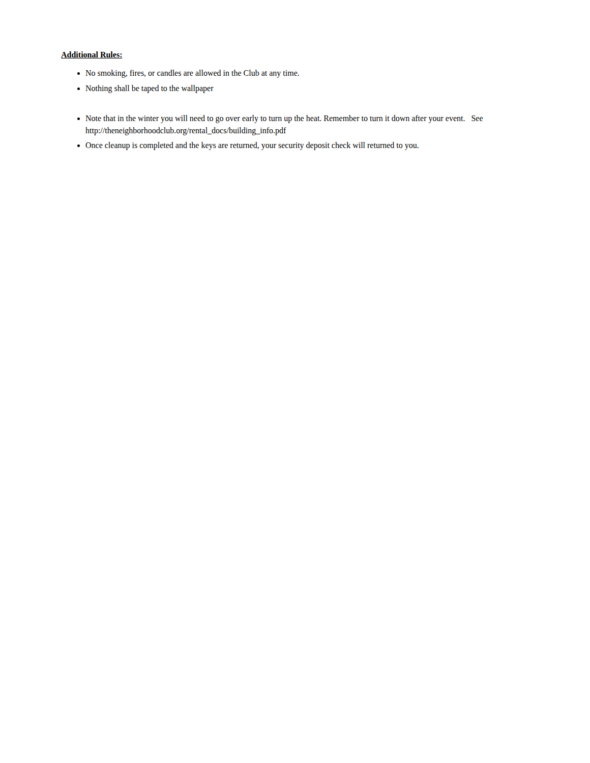Additional Rules:
No smoking, fires, or candles are allowed in the Club at any time.
Nothing shall be taped to the wallpaper
Note that in the winter you will need to go over early to turn up the heat. Remember to turn it down after your event. See http://theneighborhoodclub.org/rental_docs/building_info.pdf
Once cleanup is completed and the keys are returned, your security deposit check will returned to you.